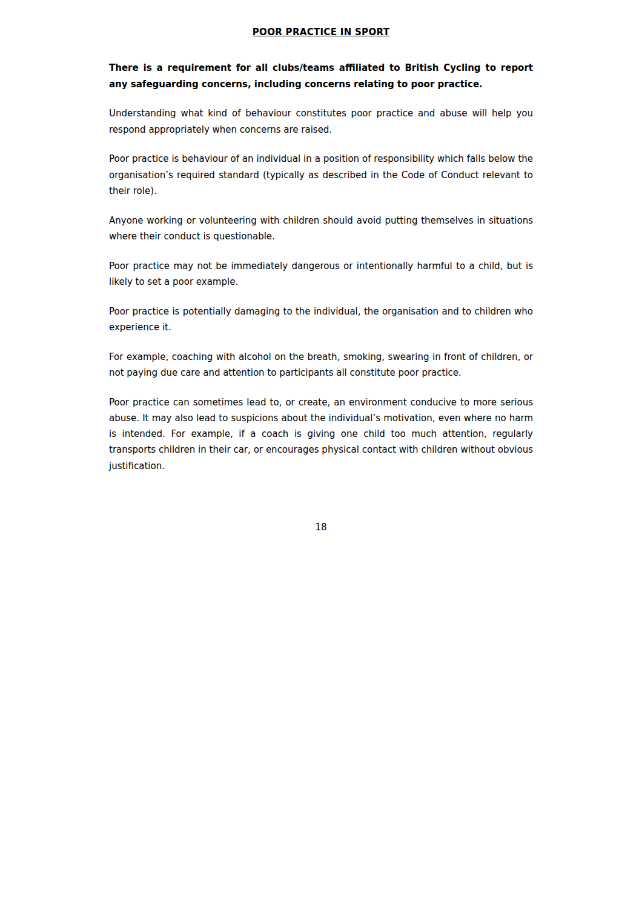POOR PRACTICE IN SPORT
There is a requirement for all clubs/teams affiliated to British Cycling to report any safeguarding concerns, including concerns relating to poor practice.
Understanding what kind of behaviour constitutes poor practice and abuse will help you respond appropriately when concerns are raised.
Poor practice is behaviour of an individual in a position of responsibility which falls below the organisation’s required standard (typically as described in the Code of Conduct relevant to their role).
Anyone working or volunteering with children should avoid putting themselves in situations where their conduct is questionable.
Poor practice may not be immediately dangerous or intentionally harmful to a child, but is likely to set a poor example.
Poor practice is potentially damaging to the individual, the organisation and to children who experience it.
For example, coaching with alcohol on the breath, smoking, swearing in front of children, or not paying due care and attention to participants all constitute poor practice.
Poor practice can sometimes lead to, or create, an environment conducive to more serious abuse. It may also lead to suspicions about the individual’s motivation, even where no harm is intended. For example, if a coach is giving one child too much attention, regularly transports children in their car, or encourages physical contact with children without obvious justification.
18